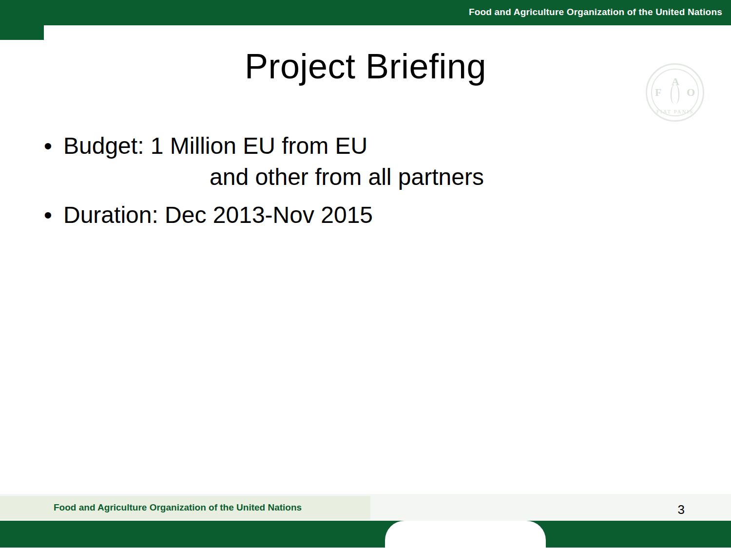Food and Agriculture Organization of the United Nations
Project Briefing
F A O
FIAT PANIS
Budget: 1 Million EU from EU and other from all partners
Duration: Dec 2013-Nov 2015
Food and Agriculture Organization of the United Nations
3